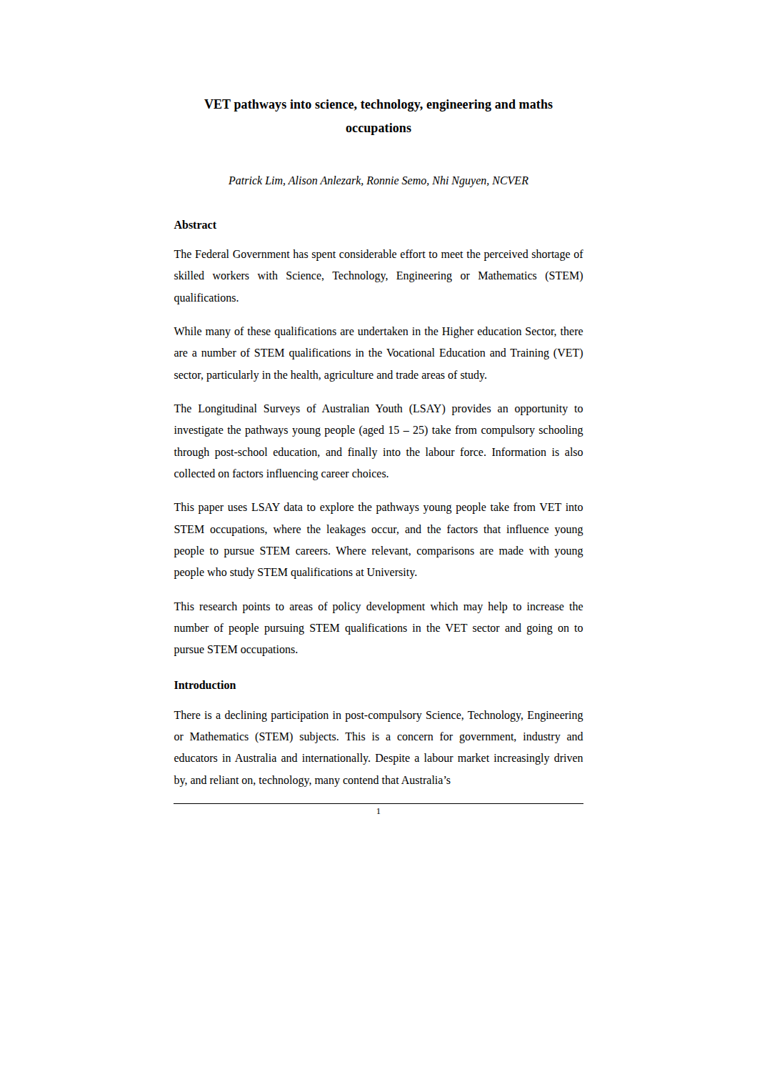VET pathways into science, technology, engineering and maths occupations
Patrick Lim, Alison Anlezark, Ronnie Semo, Nhi Nguyen, NCVER
Abstract
The Federal Government has spent considerable effort to meet the perceived shortage of skilled workers with Science, Technology, Engineering or Mathematics (STEM) qualifications.
While many of these qualifications are undertaken in the Higher education Sector, there are a number of STEM qualifications in the Vocational Education and Training (VET) sector, particularly in the health, agriculture and trade areas of study.
The Longitudinal Surveys of Australian Youth (LSAY) provides an opportunity to investigate the pathways young people (aged 15 – 25) take from compulsory schooling through post-school education, and finally into the labour force. Information is also collected on factors influencing career choices.
This paper uses LSAY data to explore the pathways young people take from VET into STEM occupations, where the leakages occur, and the factors that influence young people to pursue STEM careers. Where relevant, comparisons are made with young people who study STEM qualifications at University.
This research points to areas of policy development which may help to increase the number of people pursuing STEM qualifications in the VET sector and going on to pursue STEM occupations.
Introduction
There is a declining participation in post-compulsory Science, Technology, Engineering or Mathematics (STEM) subjects. This is a concern for government, industry and educators in Australia and internationally. Despite a labour market increasingly driven by, and reliant on, technology, many contend that Australia’s
1